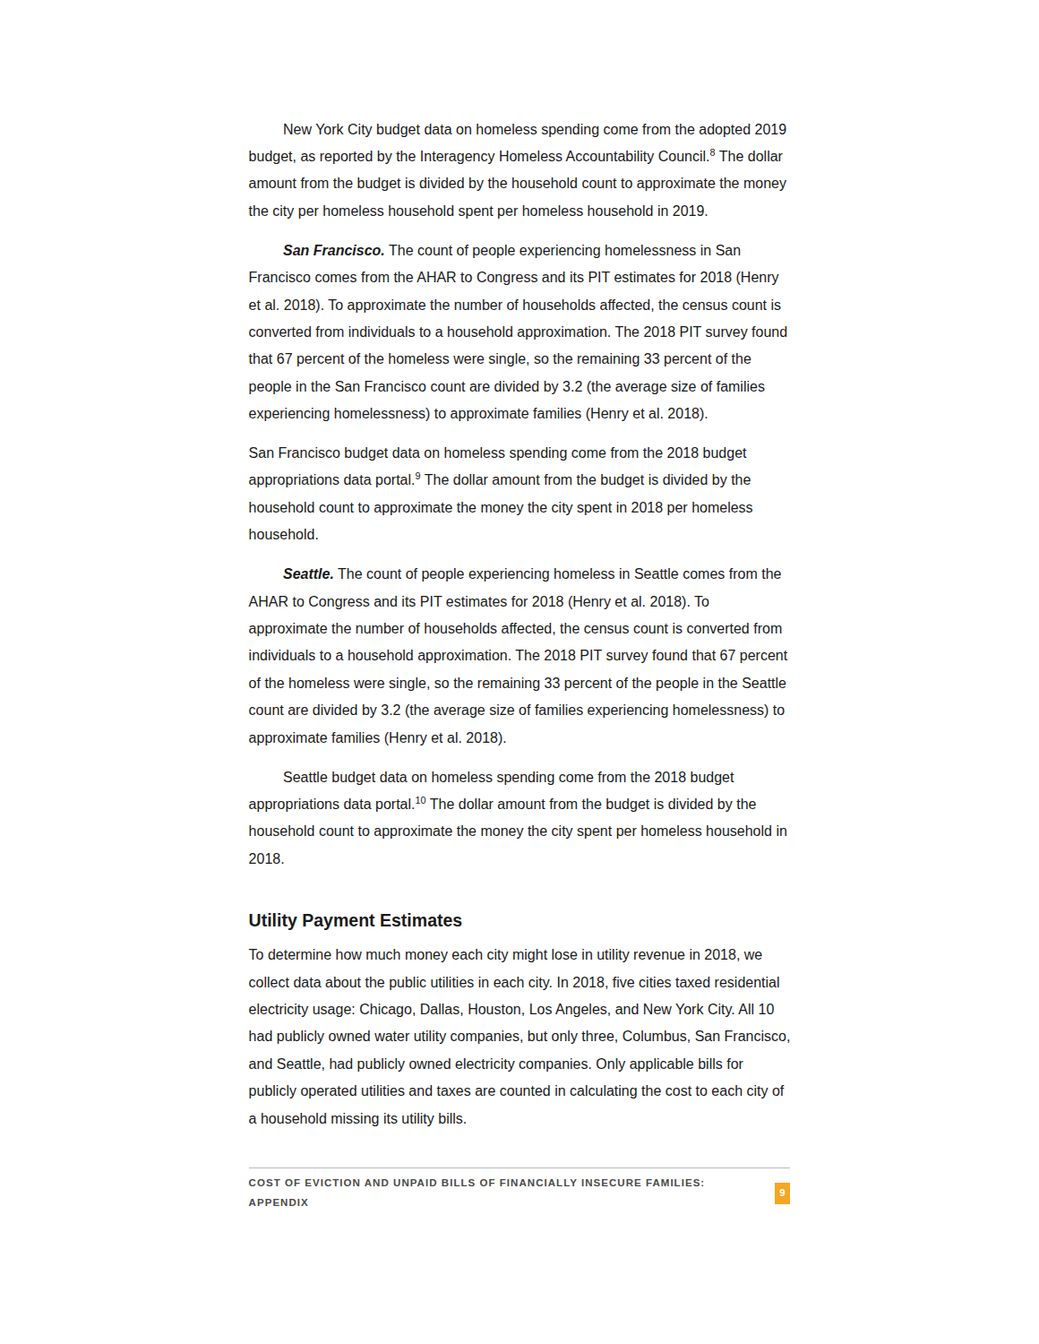New York City budget data on homeless spending come from the adopted 2019 budget, as reported by the Interagency Homeless Accountability Council.8 The dollar amount from the budget is divided by the household count to approximate the money the city per homeless household spent per homeless household in 2019.
San Francisco. The count of people experiencing homelessness in San Francisco comes from the AHAR to Congress and its PIT estimates for 2018 (Henry et al. 2018). To approximate the number of households affected, the census count is converted from individuals to a household approximation. The 2018 PIT survey found that 67 percent of the homeless were single, so the remaining 33 percent of the people in the San Francisco count are divided by 3.2 (the average size of families experiencing homelessness) to approximate families (Henry et al. 2018).
San Francisco budget data on homeless spending come from the 2018 budget appropriations data portal.9 The dollar amount from the budget is divided by the household count to approximate the money the city spent in 2018 per homeless household.
Seattle. The count of people experiencing homeless in Seattle comes from the AHAR to Congress and its PIT estimates for 2018 (Henry et al. 2018). To approximate the number of households affected, the census count is converted from individuals to a household approximation. The 2018 PIT survey found that 67 percent of the homeless were single, so the remaining 33 percent of the people in the Seattle count are divided by 3.2 (the average size of families experiencing homelessness) to approximate families (Henry et al. 2018).
Seattle budget data on homeless spending come from the 2018 budget appropriations data portal.10 The dollar amount from the budget is divided by the household count to approximate the money the city spent per homeless household in 2018.
Utility Payment Estimates
To determine how much money each city might lose in utility revenue in 2018, we collect data about the public utilities in each city. In 2018, five cities taxed residential electricity usage: Chicago, Dallas, Houston, Los Angeles, and New York City. All 10 had publicly owned water utility companies, but only three, Columbus, San Francisco, and Seattle, had publicly owned electricity companies. Only applicable bills for publicly operated utilities and taxes are counted in calculating the cost to each city of a household missing its utility bills.
Cost of Eviction and Unpaid Bills of Financially Insecure Families: Appendix 9